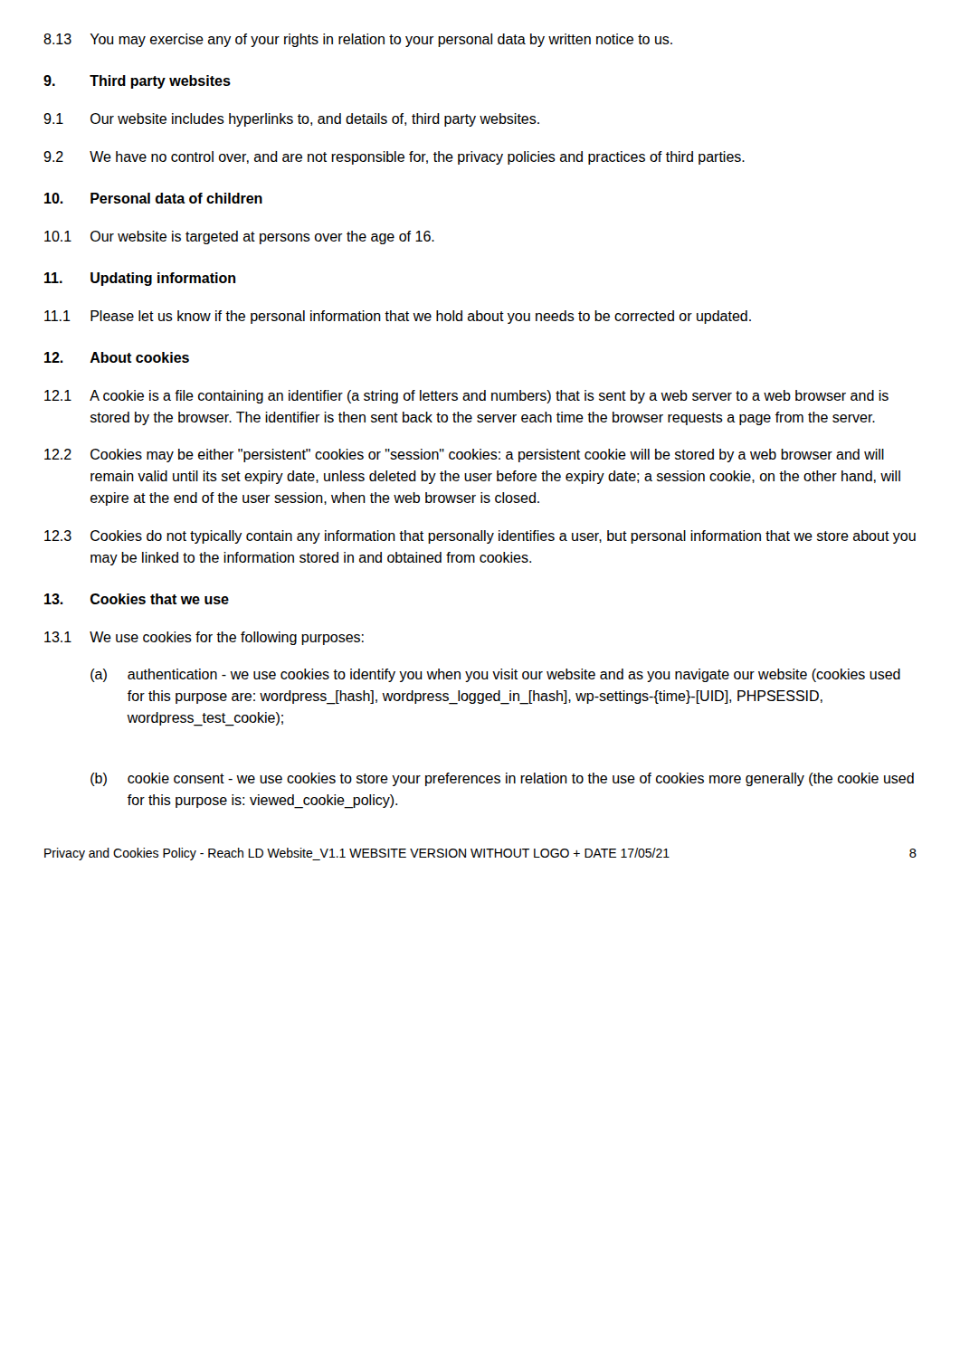8.13
You may exercise any of your rights in relation to your personal data by written notice to us.
9.
Third party websites
9.1
Our website includes hyperlinks to, and details of, third party websites.
9.2
We have no control over, and are not responsible for, the privacy policies and practices of third parties.
10.
Personal data of children
10.1
Our website is targeted at persons over the age of 16.
11.
Updating information
11.1
Please let us know if the personal information that we hold about you needs to be corrected or updated.
12.
About cookies
12.1
A cookie is a file containing an identifier (a string of letters and numbers) that is sent by a web server to a web browser and is stored by the browser. The identifier is then sent back to the server each time the browser requests a page from the server.
12.2
Cookies may be either "persistent" cookies or "session" cookies: a persistent cookie will be stored by a web browser and will remain valid until its set expiry date, unless deleted by the user before the expiry date; a session cookie, on the other hand, will expire at the end of the user session, when the web browser is closed.
12.3
Cookies do not typically contain any information that personally identifies a user, but personal information that we store about you may be linked to the information stored in and obtained from cookies.
13.
Cookies that we use
13.1
We use cookies for the following purposes:
(a)
authentication - we use cookies to identify you when you visit our website and as you navigate our website (cookies used for this purpose are: wordpress_[hash], wordpress_logged_in_[hash], wp-settings-{time}-[UID], PHPSESSID, wordpress_test_cookie);
(b)
cookie consent - we use cookies to store your preferences in relation to the use of cookies more generally (the cookie used for this purpose is: viewed_cookie_policy).
Privacy and Cookies Policy - Reach LD Website_V1.1 WEBSITE VERSION WITHOUT LOGO + DATE 17/05/21
8